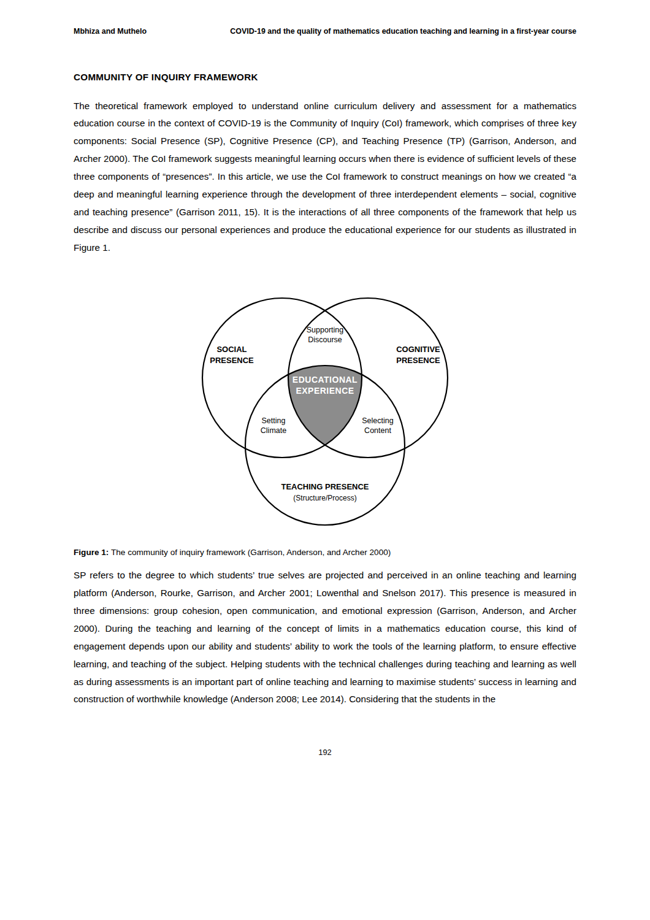Mbhiza and Muthelo COVID-19 and the quality of mathematics education teaching and learning in a first-year course
Community of Inquiry Framework
The theoretical framework employed to understand online curriculum delivery and assessment for a mathematics education course in the context of COVID-19 is the Community of Inquiry (CoI) framework, which comprises of three key components: Social Presence (SP), Cognitive Presence (CP), and Teaching Presence (TP) (Garrison, Anderson, and Archer 2000). The CoI framework suggests meaningful learning occurs when there is evidence of sufficient levels of these three components of “presences”. In this article, we use the CoI framework to construct meanings on how we created “a deep and meaningful learning experience through the development of three interdependent elements – social, cognitive and teaching presence” (Garrison 2011, 15). It is the interactions of all three components of the framework that help us describe and discuss our personal experiences and produce the educational experience for our students as illustrated in Figure 1.
SOCIAL PRESENCE COGNITIVE PRESENCE Supporting Discourse EDUCATIONAL EXPERIENCE Setting Climate Selecting Content TEACHING PRESENCE (Structure/Process)
Figure 1: The community of inquiry framework (Garrison, Anderson, and Archer 2000)
SP refers to the degree to which students’ true selves are projected and perceived in an online teaching and learning platform (Anderson, Rourke, Garrison, and Archer 2001; Lowenthal and Snelson 2017). This presence is measured in three dimensions: group cohesion, open communication, and emotional expression (Garrison, Anderson, and Archer 2000). During the teaching and learning of the concept of limits in a mathematics education course, this kind of engagement depends upon our ability and students’ ability to work the tools of the learning platform, to ensure effective learning, and teaching of the subject. Helping students with the technical challenges during teaching and learning as well as during assessments is an important part of online teaching and learning to maximise students’ success in learning and construction of worthwhile knowledge (Anderson 2008; Lee 2014). Considering that the students in the
192